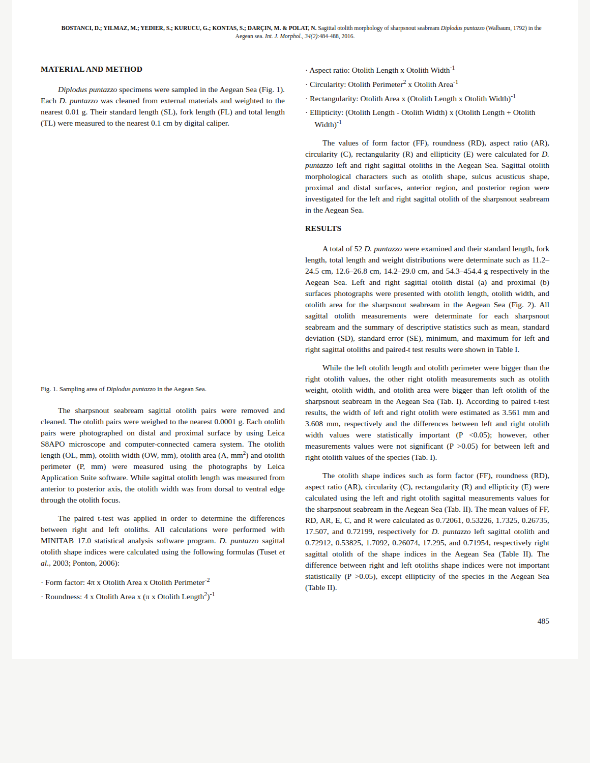BOSTANCI, D.; YILMAZ, M.; YEDIER, S.; KURUCU, G.; KONTAS, S.; DARÇIN, M. & POLAT, N. Sagittal otolith morphology of sharpsnout seabream Diplodus puntazzo (Walbaum, 1792) in the Aegean sea. Int. J. Morphol., 34(2):484-488, 2016.
MATERIAL AND METHOD
Diplodus puntazzo specimens were sampled in the Aegean Sea (Fig. 1). Each D. puntazzo was cleaned from external materials and weighted to the nearest 0.01 g. Their standard length (SL), fork length (FL) and total length (TL) were measured to the nearest 0.1 cm by digital caliper.
Fig. 1. Sampling area of Diplodus puntazzo in the Aegean Sea.
The sharpsnout seabream sagittal otolith pairs were removed and cleaned. The otolith pairs were weighed to the nearest 0.0001 g. Each otolith pairs were photographed on distal and proximal surface by using Leica S8APO microscope and computer-connected camera system. The otolith length (OL, mm), otolith width (OW, mm), otolith area (A, mm2) and otolith perimeter (P, mm) were measured using the photographs by Leica Application Suite software. While sagittal otolith length was measured from anterior to posterior axis, the otolith width was from dorsal to ventral edge through the otolith focus.
The paired t-test was applied in order to determine the differences between right and left otoliths. All calculations were performed with MINITAB 17.0 statistical analysis software program. D. puntazzo sagittal otolith shape indices were calculated using the following formulas (Tuset et al., 2003; Ponton, 2006):
· Form factor: 4π x Otolith Area x Otolith Perimeter-2
· Roundness: 4 x Otolith Area x (π x Otolith Length2)-1
· Aspect ratio: Otolith Length x Otolith Width-1
· Circularity: Otolith Perimeter2 x Otolith Area-1
· Rectangularity: Otolith Area x (Otolith Length x Otolith Width)-1
· Ellipticity: (Otolith Length - Otolith Width) x (Otolith Length + Otolith Width)-1
The values of form factor (FF), roundness (RD), aspect ratio (AR), circularity (C), rectangularity (R) and ellipticity (E) were calculated for D. puntazzo left and right sagittal otoliths in the Aegean Sea. Sagittal otolith morphological characters such as otolith shape, sulcus acusticus shape, proximal and distal surfaces, anterior region, and posterior region were investigated for the left and right sagittal otolith of the sharpsnout seabream in the Aegean Sea.
RESULTS
A total of 52 D. puntazzo were examined and their standard length, fork length, total length and weight distributions were determinate such as 11.2–24.5 cm, 12.6–26.8 cm, 14.2–29.0 cm, and 54.3–454.4 g respectively in the Aegean Sea. Left and right sagittal otolith distal (a) and proximal (b) surfaces photographs were presented with otolith length, otolith width, and otolith area for the sharpsnout seabream in the Aegean Sea (Fig. 2). All sagittal otolith measurements were determinate for each sharpsnout seabream and the summary of descriptive statistics such as mean, standard deviation (SD), standard error (SE), minimum, and maximum for left and right sagittal otoliths and paired-t test results were shown in Table I.
While the left otolith length and otolith perimeter were bigger than the right otolith values, the other right otolith measurements such as otolith weight, otolith width, and otolith area were bigger than left otolith of the sharpsnout seabream in the Aegean Sea (Tab. I). According to paired t-test results, the width of left and right otolith were estimated as 3.561 mm and 3.608 mm, respectively and the differences between left and right otolith width values were statistically important (P <0.05); however, other measurements values were not significant (P >0.05) for between left and right otolith values of the species (Tab. I).
The otolith shape indices such as form factor (FF), roundness (RD), aspect ratio (AR), circularity (C), rectangularity (R) and ellipticity (E) were calculated using the left and right otolith sagittal measurements values for the sharpsnout seabream in the Aegean Sea (Tab. II). The mean values of FF, RD, AR, E, C, and R were calculated as 0.72061, 0.53226, 1.7325, 0.26735, 17.507, and 0.72199, respectively for D. puntazzo left sagittal otolith and 0.72912, 0.53825, 1.7092, 0.26074, 17.295, and 0.71954, respectively right sagittal otolith of the shape indices in the Aegean Sea (Table II). The difference between right and left otoliths shape indices were not important statistically (P >0.05), except ellipticity of the species in the Aegean Sea (Table II).
485